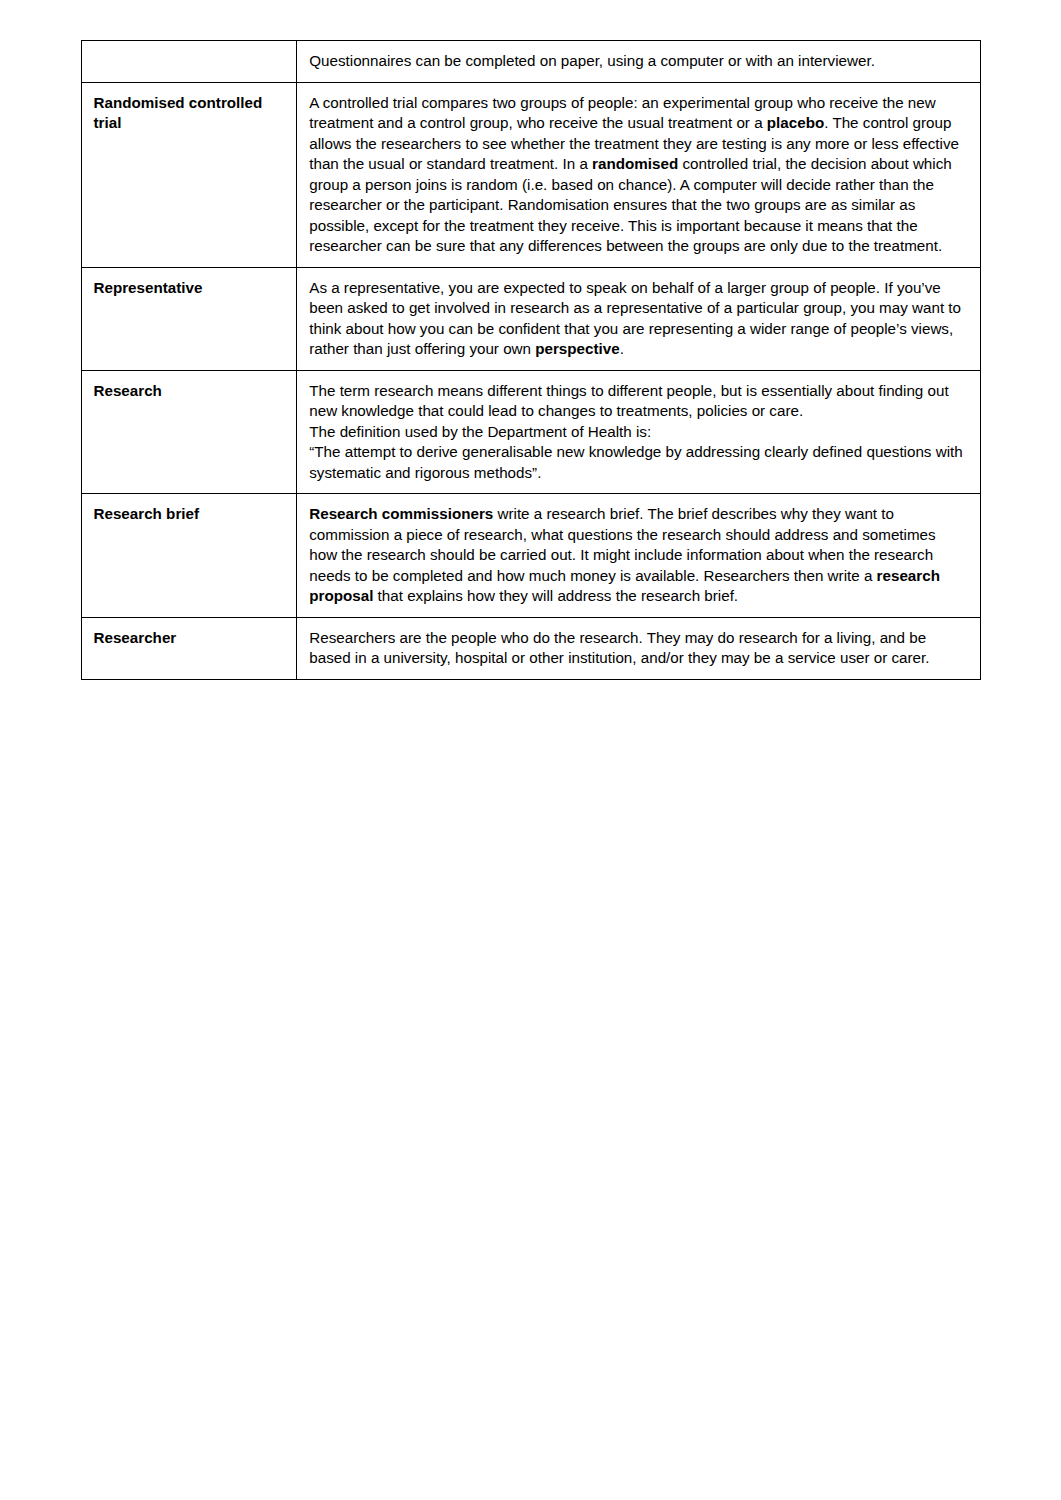| | Questionnaires can be completed on paper, using a computer or with an interviewer. |
| Randomised controlled trial | A controlled trial compares two groups of people: an experimental group who receive the new treatment and a control group, who receive the usual treatment or a placebo . The control group allows the researchers to see whether the treatment they are testing is any more or less effective than the usual or standard treatment. In a randomised controlled trial, the decision about which group a person joins is random (i.e. based on chance). A computer will decide rather than the researcher or the participant. Randomisation ensures that the two groups are as similar as possible, except for the treatment they receive. This is important because it means that the researcher can be sure that any differences between the groups are only due to the treatment. |
| Representative | As a representative, you are expected to speak on behalf of a larger group of people. If you’ve been asked to get involved in research as a representative of a particular group, you may want to think about how you can be confident that you are representing a wider range of people’s views, rather than just offering your own perspective . |
| Research | The term research means different things to different people, but is essentially about finding out new knowledge that could lead to changes to treatments, policies or care. The definition used by the Department of Health is: “The attempt to derive generalisable new knowledge by addressing clearly defined questions with systematic and rigorous methods”. |
| Research brief | Research commissioners write a research brief. The brief describes why they want to commission a piece of research, what questions the research should address and sometimes how the research should be carried out. It might include information about when the research needs to be completed and how much money is available. Researchers then write a research proposal that explains how they will address the research brief. |
| Researcher | Researchers are the people who do the research. They may do research for a living, and be based in a university, hospital or other institution, and/or they may be a service user or carer. |